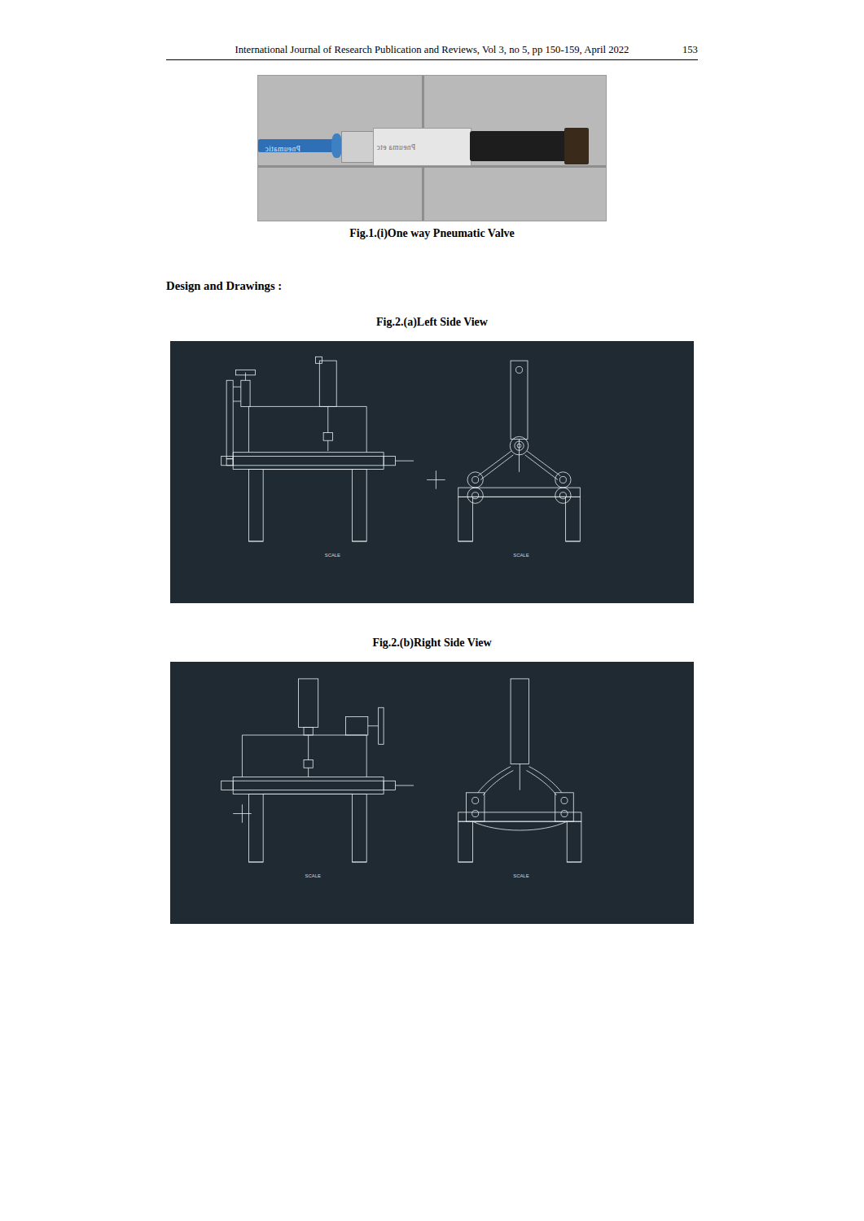International Journal of Research Publication and Reviews, Vol 3, no 5, pp 150-159, April 2022 153
Pneumatic
Pneuma etc
Fig.1.(i)One way Pneumatic Valve
Design and Drawings :
Fig.2.(a)Left Side View
SCALE SCALE
Fig.2.(b)Right Side View
SCALE SCALE